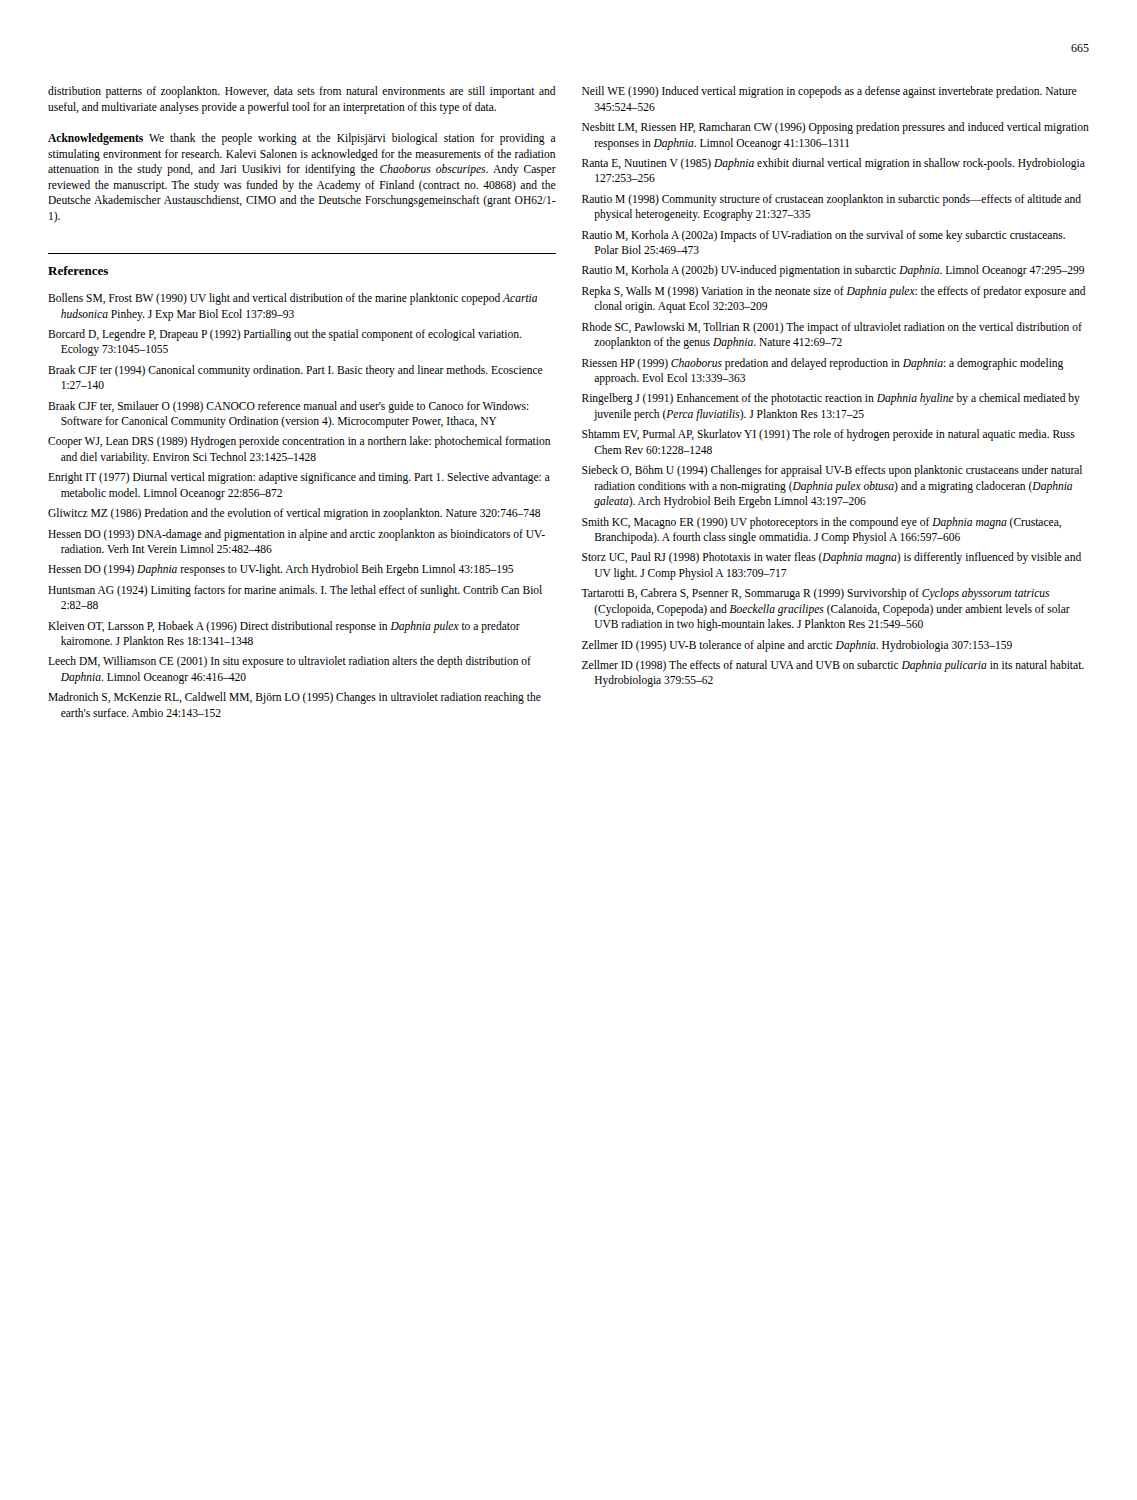665
distribution patterns of zooplankton. However, data sets from natural environments are still important and useful, and multivariate analyses provide a powerful tool for an interpretation of this type of data.
Acknowledgements We thank the people working at the Kilpisjärvi biological station for providing a stimulating environment for research. Kalevi Salonen is acknowledged for the measurements of the radiation attenuation in the study pond, and Jari Uusikivi for identifying the Chaoborus obscuripes. Andy Casper reviewed the manuscript. The study was funded by the Academy of Finland (contract no. 40868) and the Deutsche Akademischer Austauschdienst, CIMO and the Deutsche Forschungsgemeinschaft (grant OH62/1-1).
References
Bollens SM, Frost BW (1990) UV light and vertical distribution of the marine planktonic copepod Acartia hudsonica Pinhey. J Exp Mar Biol Ecol 137:89–93
Borcard D, Legendre P, Drapeau P (1992) Partialling out the spatial component of ecological variation. Ecology 73:1045–1055
Braak CJF ter (1994) Canonical community ordination. Part I. Basic theory and linear methods. Ecoscience 1:27–140
Braak CJF ter, Smilauer O (1998) CANOCO reference manual and user's guide to Canoco for Windows: Software for Canonical Community Ordination (version 4). Microcomputer Power, Ithaca, NY
Cooper WJ, Lean DRS (1989) Hydrogen peroxide concentration in a northern lake: photochemical formation and diel variability. Environ Sci Technol 23:1425–1428
Enright IT (1977) Diurnal vertical migration: adaptive significance and timing. Part 1. Selective advantage: a metabolic model. Limnol Oceanogr 22:856–872
Gliwitcz MZ (1986) Predation and the evolution of vertical migration in zooplankton. Nature 320:746–748
Hessen DO (1993) DNA-damage and pigmentation in alpine and arctic zooplankton as bioindicators of UV-radiation. Verh Int Verein Limnol 25:482–486
Hessen DO (1994) Daphnia responses to UV-light. Arch Hydrobiol Beih Ergebn Limnol 43:185–195
Huntsman AG (1924) Limiting factors for marine animals. I. The lethal effect of sunlight. Contrib Can Biol 2:82–88
Kleiven OT, Larsson P, Hobaek A (1996) Direct distributional response in Daphnia pulex to a predator kairomone. J Plankton Res 18:1341–1348
Leech DM, Williamson CE (2001) In situ exposure to ultraviolet radiation alters the depth distribution of Daphnia. Limnol Oceanogr 46:416–420
Madronich S, McKenzie RL, Caldwell MM, Björn LO (1995) Changes in ultraviolet radiation reaching the earth's surface. Ambio 24:143–152
Neill WE (1990) Induced vertical migration in copepods as a defense against invertebrate predation. Nature 345:524–526
Nesbitt LM, Riessen HP, Ramcharan CW (1996) Opposing predation pressures and induced vertical migration responses in Daphnia. Limnol Oceanogr 41:1306–1311
Ranta E, Nuutinen V (1985) Daphnia exhibit diurnal vertical migration in shallow rock-pools. Hydrobiologia 127:253–256
Rautio M (1998) Community structure of crustacean zooplankton in subarctic ponds—effects of altitude and physical heterogeneity. Ecography 21:327–335
Rautio M, Korhola A (2002a) Impacts of UV-radiation on the survival of some key subarctic crustaceans. Polar Biol 25:469–473
Rautio M, Korhola A (2002b) UV-induced pigmentation in subarctic Daphnia. Limnol Oceanogr 47:295–299
Repka S, Walls M (1998) Variation in the neonate size of Daphnia pulex: the effects of predator exposure and clonal origin. Aquat Ecol 32:203–209
Rhode SC, Pawlowski M, Tollrian R (2001) The impact of ultraviolet radiation on the vertical distribution of zooplankton of the genus Daphnia. Nature 412:69–72
Riessen HP (1999) Chaoborus predation and delayed reproduction in Daphnia: a demographic modeling approach. Evol Ecol 13:339–363
Ringelberg J (1991) Enhancement of the phototactic reaction in Daphnia hyaline by a chemical mediated by juvenile perch (Perca fluviatilis). J Plankton Res 13:17–25
Shtamm EV, Purmal AP, Skurlatov YI (1991) The role of hydrogen peroxide in natural aquatic media. Russ Chem Rev 60:1228–1248
Siebeck O, Böhm U (1994) Challenges for appraisal UV-B effects upon planktonic crustaceans under natural radiation conditions with a non-migrating (Daphnia pulex obtusa) and a migrating cladoceran (Daphnia galeata). Arch Hydrobiol Beih Ergebn Limnol 43:197–206
Smith KC, Macagno ER (1990) UV photoreceptors in the compound eye of Daphnia magna (Crustacea, Branchipoda). A fourth class single ommatidia. J Comp Physiol A 166:597–606
Storz UC, Paul RJ (1998) Phototaxis in water fleas (Daphnia magna) is differently influenced by visible and UV light. J Comp Physiol A 183:709–717
Tartarotti B, Cabrera S, Psenner R, Sommaruga R (1999) Survivorship of Cyclops abyssorum tatricus (Cyclopoida, Copepoda) and Boeckella gracilipes (Calanoida, Copepoda) under ambient levels of solar UVB radiation in two high-mountain lakes. J Plankton Res 21:549–560
Zellmer ID (1995) UV-B tolerance of alpine and arctic Daphnia. Hydrobiologia 307:153–159
Zellmer ID (1998) The effects of natural UVA and UVB on subarctic Daphnia pulicaria in its natural habitat. Hydrobiologia 379:55–62